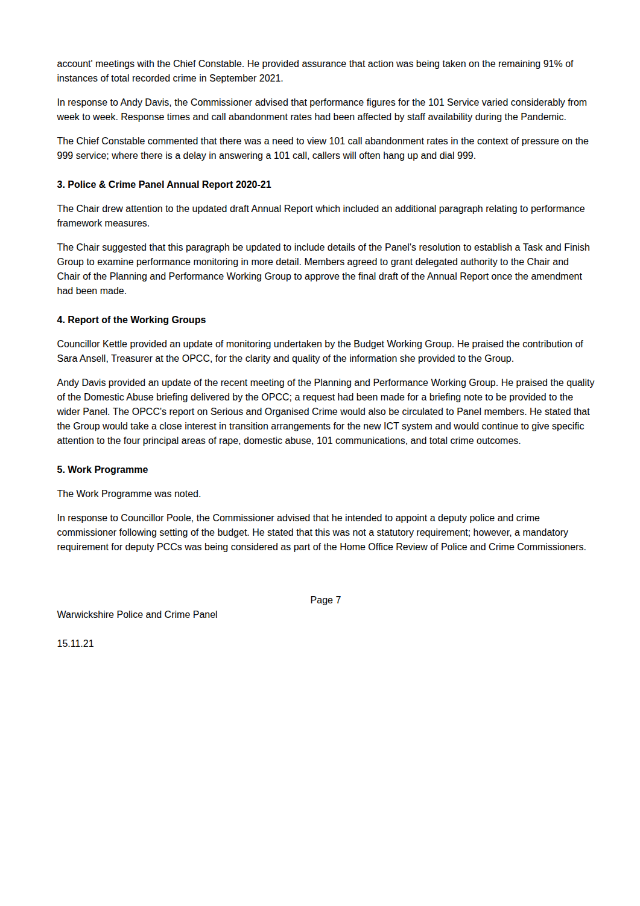account' meetings with the Chief Constable. He provided assurance that action was being taken on the remaining 91% of instances of total recorded crime in September 2021.
In response to Andy Davis, the Commissioner advised that performance figures for the 101 Service varied considerably from week to week. Response times and call abandonment rates had been affected by staff availability during the Pandemic.
The Chief Constable commented that there was a need to view 101 call abandonment rates in the context of pressure on the 999 service; where there is a delay in answering a 101 call, callers will often hang up and dial 999.
3. Police & Crime Panel Annual Report 2020-21
The Chair drew attention to the updated draft Annual Report which included an additional paragraph relating to performance framework measures.
The Chair suggested that this paragraph be updated to include details of the Panel's resolution to establish a Task and Finish Group to examine performance monitoring in more detail. Members agreed to grant delegated authority to the Chair and Chair of the Planning and Performance Working Group to approve the final draft of the Annual Report once the amendment had been made.
4. Report of the Working Groups
Councillor Kettle provided an update of monitoring undertaken by the Budget Working Group. He praised the contribution of Sara Ansell, Treasurer at the OPCC, for the clarity and quality of the information she provided to the Group.
Andy Davis provided an update of the recent meeting of the Planning and Performance Working Group. He praised the quality of the Domestic Abuse briefing delivered by the OPCC; a request had been made for a briefing note to be provided to the wider Panel. The OPCC's report on Serious and Organised Crime would also be circulated to Panel members. He stated that the Group would take a close interest in transition arrangements for the new ICT system and would continue to give specific attention to the four principal areas of rape, domestic abuse, 101 communications, and total crime outcomes.
5. Work Programme
The Work Programme was noted.
In response to Councillor Poole, the Commissioner advised that he intended to appoint a deputy police and crime commissioner following setting of the budget. He stated that this was not a statutory requirement; however, a mandatory requirement for deputy PCCs was being considered as part of the Home Office Review of Police and Crime Commissioners.
Page 7
Warwickshire Police and Crime Panel
15.11.21